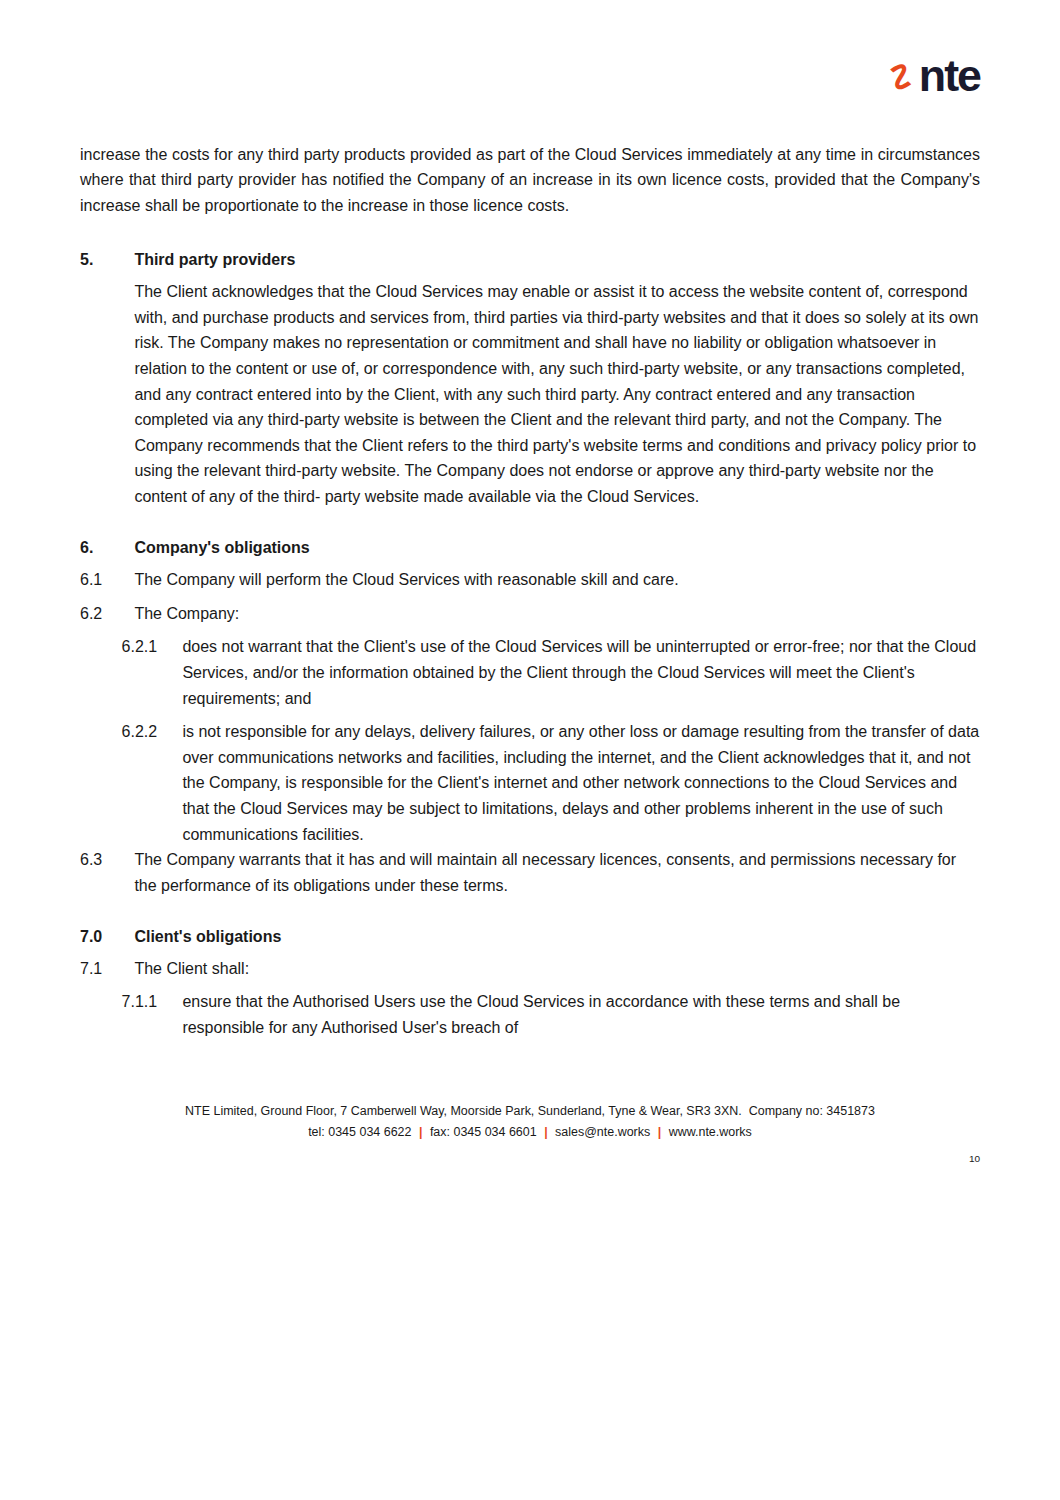∿nte
increase the costs for any third party products provided as part of the Cloud Services immediately at any time in circumstances where that third party provider has notified the Company of an increase in its own licence costs, provided that the Company's increase shall be proportionate to the increase in those licence costs.
5. Third party providers
The Client acknowledges that the Cloud Services may enable or assist it to access the website content of, correspond with, and purchase products and services from, third parties via third-party websites and that it does so solely at its own risk. The Company makes no representation or commitment and shall have no liability or obligation whatsoever in relation to the content or use of, or correspondence with, any such third-party website, or any transactions completed, and any contract entered into by the Client, with any such third party. Any contract entered and any transaction completed via any third-party website is between the Client and the relevant third party, and not the Company. The Company recommends that the Client refers to the third party's website terms and conditions and privacy policy prior to using the relevant third-party website. The Company does not endorse or approve any third-party website nor the content of any of the third- party website made available via the Cloud Services.
6. Company's obligations
6.1
The Company will perform the Cloud Services with reasonable skill and care.
6.2
The Company:
6.2.1
does not warrant that the Client's use of the Cloud Services will be uninterrupted or error-free; nor that the Cloud Services, and/or the information obtained by the Client through the Cloud Services will meet the Client's requirements; and
6.2.2
is not responsible for any delays, delivery failures, or any other loss or damage resulting from the transfer of data over communications networks and facilities, including the internet, and the Client acknowledges that it, and not the Company, is responsible for the Client's internet and other network connections to the Cloud Services and that the Cloud Services may be subject to limitations, delays and other problems inherent in the use of such communications facilities.
6.3
The Company warrants that it has and will maintain all necessary licences, consents, and permissions necessary for the performance of its obligations under these terms.
7.0 Client's obligations
7.1
The Client shall:
7.1.1
ensure that the Authorised Users use the Cloud Services in accordance with these terms and shall be responsible for any Authorised User's breach of
NTE Limited, Ground Floor, 7 Camberwell Way, Moorside Park, Sunderland, Tyne & Wear, SR3 3XN. Company no: 3451873
tel: 0345 034 6622 | fax: 0345 034 6601 | sales@nte.works | www.nte.works
10